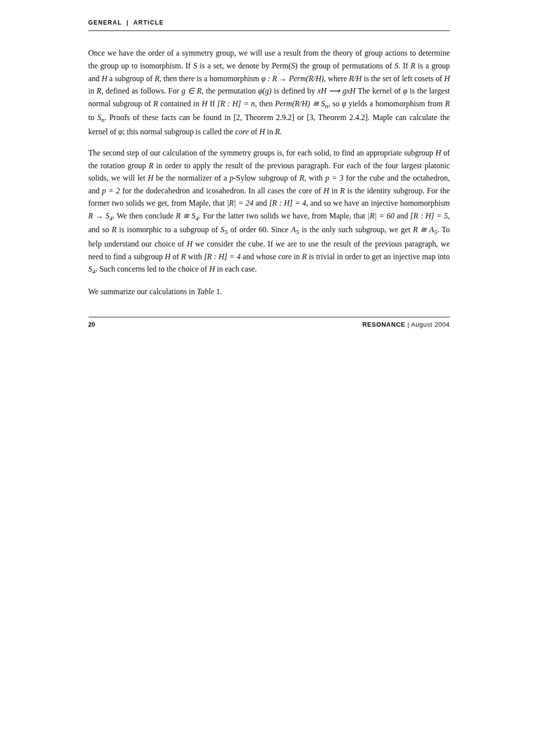General | Article
Once we have the order of a symmetry group, we will use a result from the theory of group actions to determine the group up to isomorphism. If S is a set, we denote by Perm(S) the group of permutations of S. If R is a group and H a subgroup of R, then there is a homomorphism φ : R → Perm(R/H), where R/H is the set of left cosets of H in R, defined as follows. For g ∈ R, the permutation φ(g) is defined by xH ⟶ gxH The kernel of φ is the largest normal subgroup of R contained in H If [R : H] = n, then Perm(R/H) ≅ Sn, so φ yields a homomorphism from R to Sn. Proofs of these facts can be found in [2, Theorem 2.9.2] or [3, Theorem 2.4.2]. Maple can calculate the kernel of φ; this normal subgroup is called the core of H in R.
The second step of our calculation of the symmetry groups is, for each solid, to find an appropriate subgroup H of the rotation group R in order to apply the result of the previous paragraph. For each of the four largest platonic solids, we will let H be the normalizer of a p-Sylow subgroup of R, with p = 3 for the cube and the octahedron, and p = 2 for the dodecahedron and icosahedron. In all cases the core of H in R is the identity subgroup. For the former two solids we get, from Maple, that |R| = 24 and [R : H] = 4, and so we have an injective homomorphism R → S4. We then conclude R ≅ S4. For the latter two solids we have, from Maple, that |R| = 60 and [R : H] = 5, and so R is isomorphic to a subgroup of S5 of order 60. Since A5 is the only such subgroup, we get R ≅ A5. To help understand our choice of H we consider the cube. If we are to use the result of the previous paragraph, we need to find a subgroup H of R with [R : H] = 4 and whose core in R is trivial in order to get an injective map into S4. Such concerns led to the choice of H in each case.
We summarize our calculations in Table 1.
20 RESONANCE | August 2004